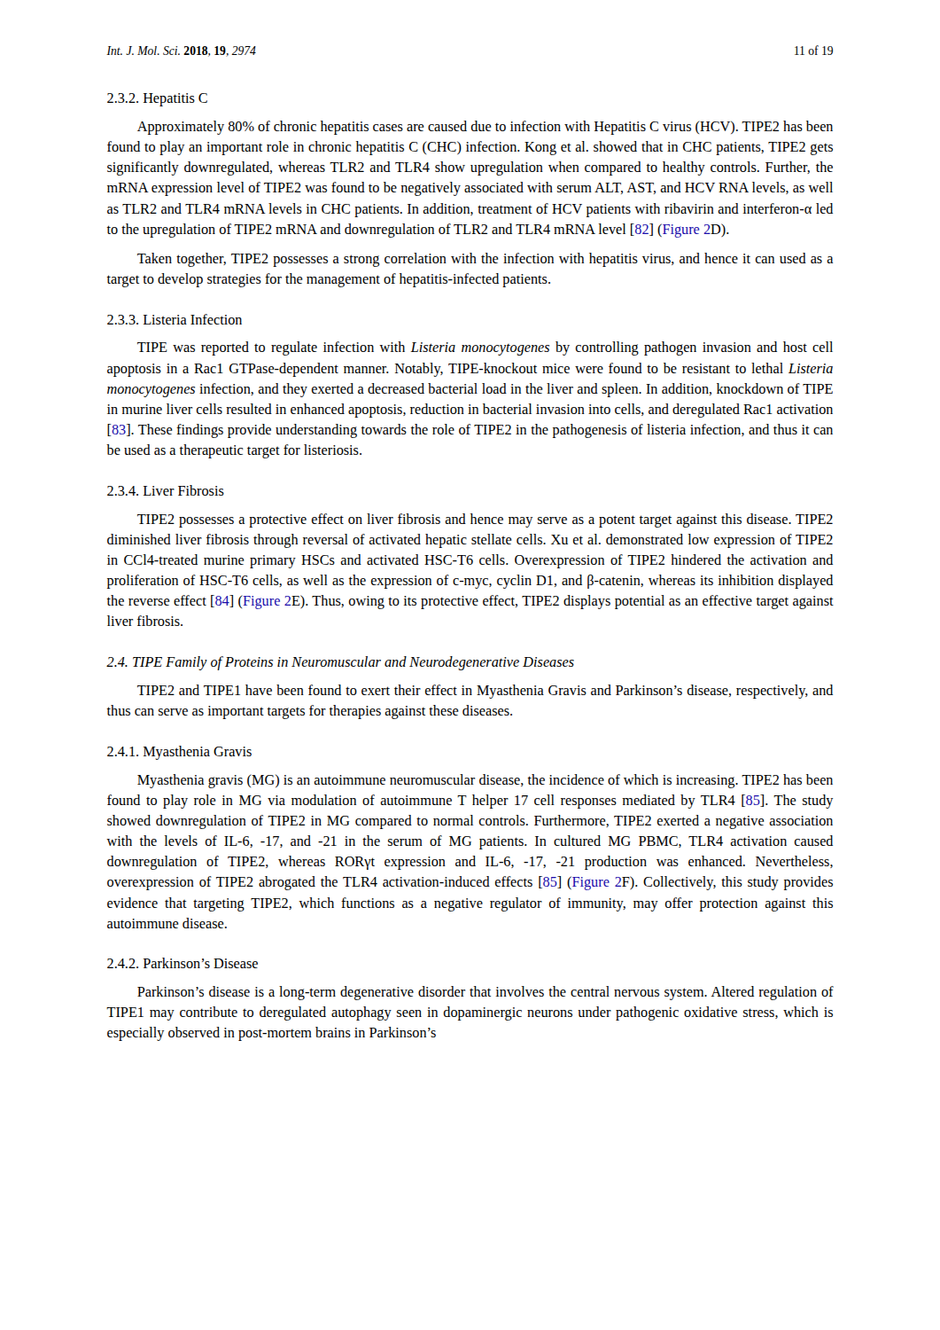Int. J. Mol. Sci. 2018, 19, 2974
11 of 19
2.3.2. Hepatitis C
Approximately 80% of chronic hepatitis cases are caused due to infection with Hepatitis C virus (HCV). TIPE2 has been found to play an important role in chronic hepatitis C (CHC) infection. Kong et al. showed that in CHC patients, TIPE2 gets significantly downregulated, whereas TLR2 and TLR4 show upregulation when compared to healthy controls. Further, the mRNA expression level of TIPE2 was found to be negatively associated with serum ALT, AST, and HCV RNA levels, as well as TLR2 and TLR4 mRNA levels in CHC patients. In addition, treatment of HCV patients with ribavirin and interferon-α led to the upregulation of TIPE2 mRNA and downregulation of TLR2 and TLR4 mRNA level [82] (Figure 2 D).
Taken together, TIPE2 possesses a strong correlation with the infection with hepatitis virus, and hence it can used as a target to develop strategies for the management of hepatitis-infected patients.
2.3.3. Listeria Infection
TIPE was reported to regulate infection with Listeria monocytogenes by controlling pathogen invasion and host cell apoptosis in a Rac1 GTPase-dependent manner. Notably, TIPE-knockout mice were found to be resistant to lethal Listeria monocytogenes infection, and they exerted a decreased bacterial load in the liver and spleen. In addition, knockdown of TIPE in murine liver cells resulted in enhanced apoptosis, reduction in bacterial invasion into cells, and deregulated Rac1 activation [83]. These findings provide understanding towards the role of TIPE2 in the pathogenesis of listeria infection, and thus it can be used as a therapeutic target for listeriosis.
2.3.4. Liver Fibrosis
TIPE2 possesses a protective effect on liver fibrosis and hence may serve as a potent target against this disease. TIPE2 diminished liver fibrosis through reversal of activated hepatic stellate cells. Xu et al. demonstrated low expression of TIPE2 in CCl4-treated murine primary HSCs and activated HSC-T6 cells. Overexpression of TIPE2 hindered the activation and proliferation of HSC-T6 cells, as well as the expression of c-myc, cyclin D1, and β-catenin, whereas its inhibition displayed the reverse effect [84] (Figure 2 E). Thus, owing to its protective effect, TIPE2 displays potential as an effective target against liver fibrosis.
2.4. TIPE Family of Proteins in Neuromuscular and Neurodegenerative Diseases
TIPE2 and TIPE1 have been found to exert their effect in Myasthenia Gravis and Parkinson’s disease, respectively, and thus can serve as important targets for therapies against these diseases.
2.4.1. Myasthenia Gravis
Myasthenia gravis (MG) is an autoimmune neuromuscular disease, the incidence of which is increasing. TIPE2 has been found to play role in MG via modulation of autoimmune T helper 17 cell responses mediated by TLR4 [85]. The study showed downregulation of TIPE2 in MG compared to normal controls. Furthermore, TIPE2 exerted a negative association with the levels of IL-6, -17, and -21 in the serum of MG patients. In cultured MG PBMC, TLR4 activation caused downregulation of TIPE2, whereas RORγt expression and IL-6, -17, -21 production was enhanced. Nevertheless, overexpression of TIPE2 abrogated the TLR4 activation-induced effects [85] (Figure 2 F). Collectively, this study provides evidence that targeting TIPE2, which functions as a negative regulator of immunity, may offer protection against this autoimmune disease.
2.4.2. Parkinson’s Disease
Parkinson’s disease is a long-term degenerative disorder that involves the central nervous system. Altered regulation of TIPE1 may contribute to deregulated autophagy seen in dopaminergic neurons under pathogenic oxidative stress, which is especially observed in post-mortem brains in Parkinson’s